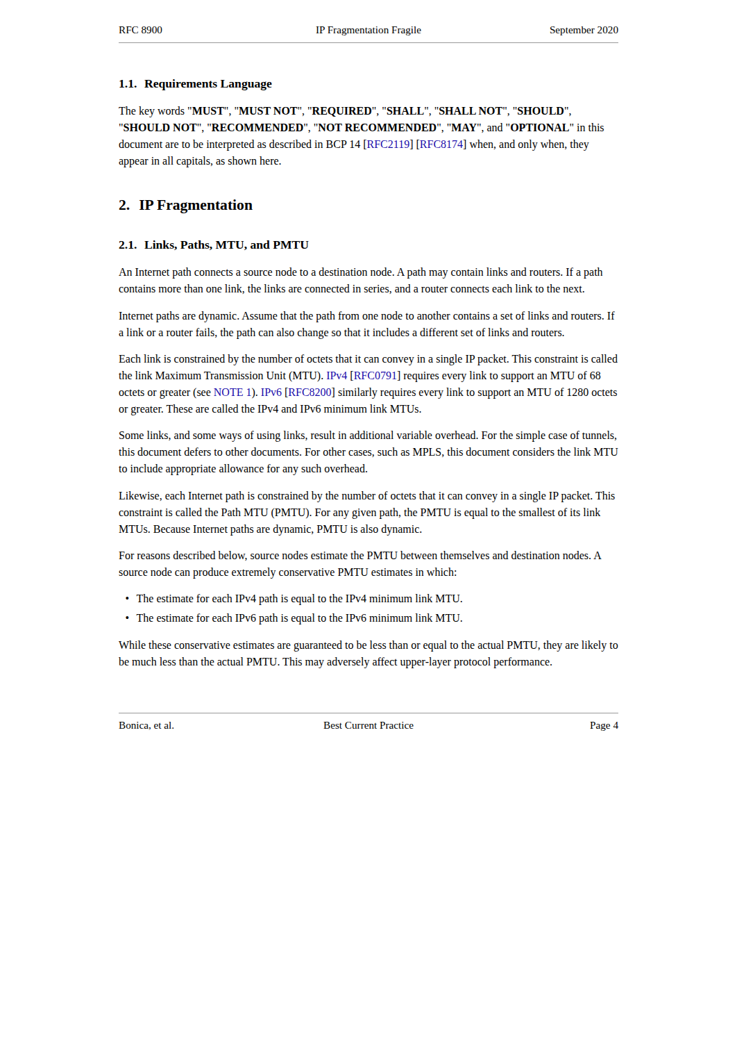RFC 8900
IP Fragmentation Fragile
September 2020
1.1. Requirements Language
The key words "MUST", "MUST NOT", "REQUIRED", "SHALL", "SHALL NOT", "SHOULD", "SHOULD NOT", "RECOMMENDED", "NOT RECOMMENDED", "MAY", and "OPTIONAL" in this document are to be interpreted as described in BCP 14 [RFC2119] [RFC8174] when, and only when, they appear in all capitals, as shown here.
2. IP Fragmentation
2.1. Links, Paths, MTU, and PMTU
An Internet path connects a source node to a destination node. A path may contain links and routers. If a path contains more than one link, the links are connected in series, and a router connects each link to the next.
Internet paths are dynamic. Assume that the path from one node to another contains a set of links and routers. If a link or a router fails, the path can also change so that it includes a different set of links and routers.
Each link is constrained by the number of octets that it can convey in a single IP packet. This constraint is called the link Maximum Transmission Unit (MTU). IPv4 [RFC0791] requires every link to support an MTU of 68 octets or greater (see NOTE 1). IPv6 [RFC8200] similarly requires every link to support an MTU of 1280 octets or greater. These are called the IPv4 and IPv6 minimum link MTUs.
Some links, and some ways of using links, result in additional variable overhead. For the simple case of tunnels, this document defers to other documents. For other cases, such as MPLS, this document considers the link MTU to include appropriate allowance for any such overhead.
Likewise, each Internet path is constrained by the number of octets that it can convey in a single IP packet. This constraint is called the Path MTU (PMTU). For any given path, the PMTU is equal to the smallest of its link MTUs. Because Internet paths are dynamic, PMTU is also dynamic.
For reasons described below, source nodes estimate the PMTU between themselves and destination nodes. A source node can produce extremely conservative PMTU estimates in which:
The estimate for each IPv4 path is equal to the IPv4 minimum link MTU.
The estimate for each IPv6 path is equal to the IPv6 minimum link MTU.
While these conservative estimates are guaranteed to be less than or equal to the actual PMTU, they are likely to be much less than the actual PMTU. This may adversely affect upper-layer protocol performance.
Bonica, et al.
Best Current Practice
Page 4